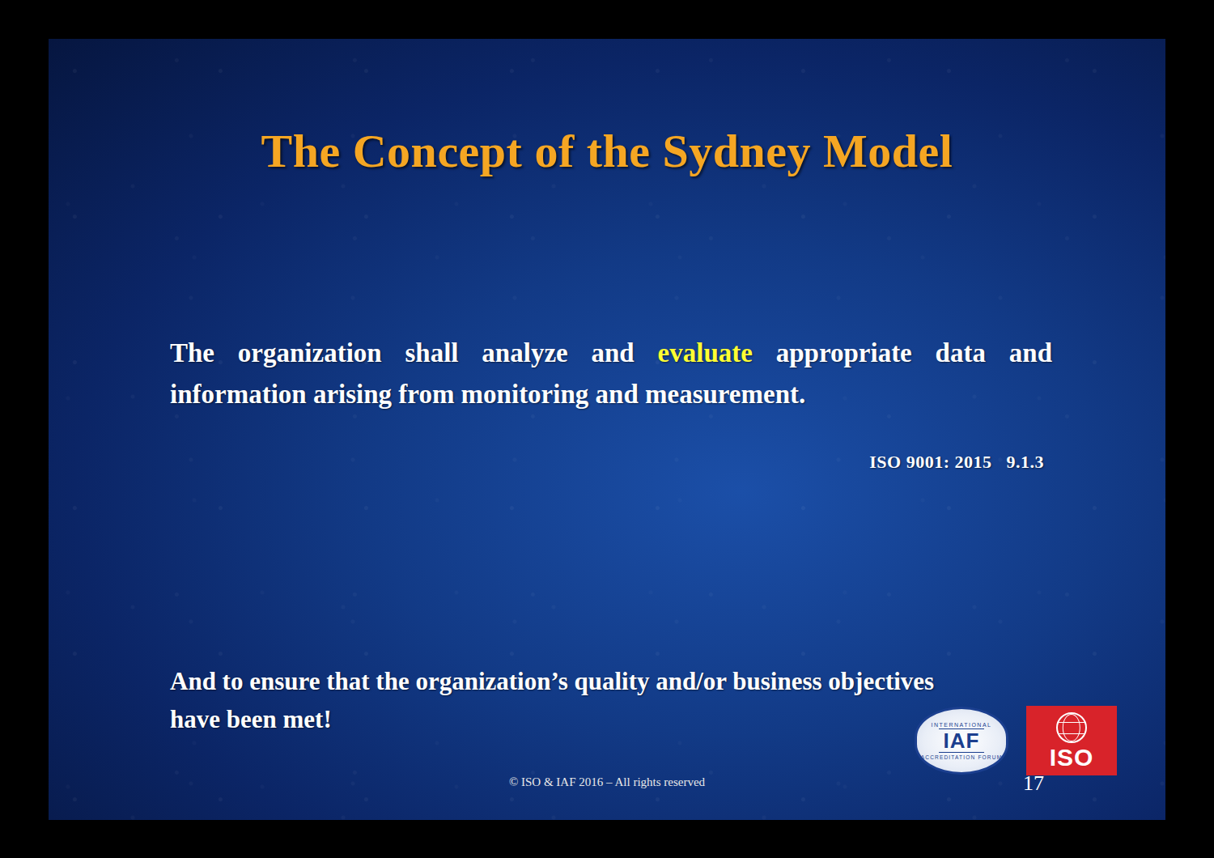The Concept of the Sydney Model
The organization shall analyze and evaluate appropriate data and information arising from monitoring and measurement.
ISO 9001: 2015 9.1.3
And to ensure that the organization’s quality and/or business objectives have been met!
© ISO & IAF 2016 – All rights reserved
17
International
IAF
Accreditation Forum
ISO